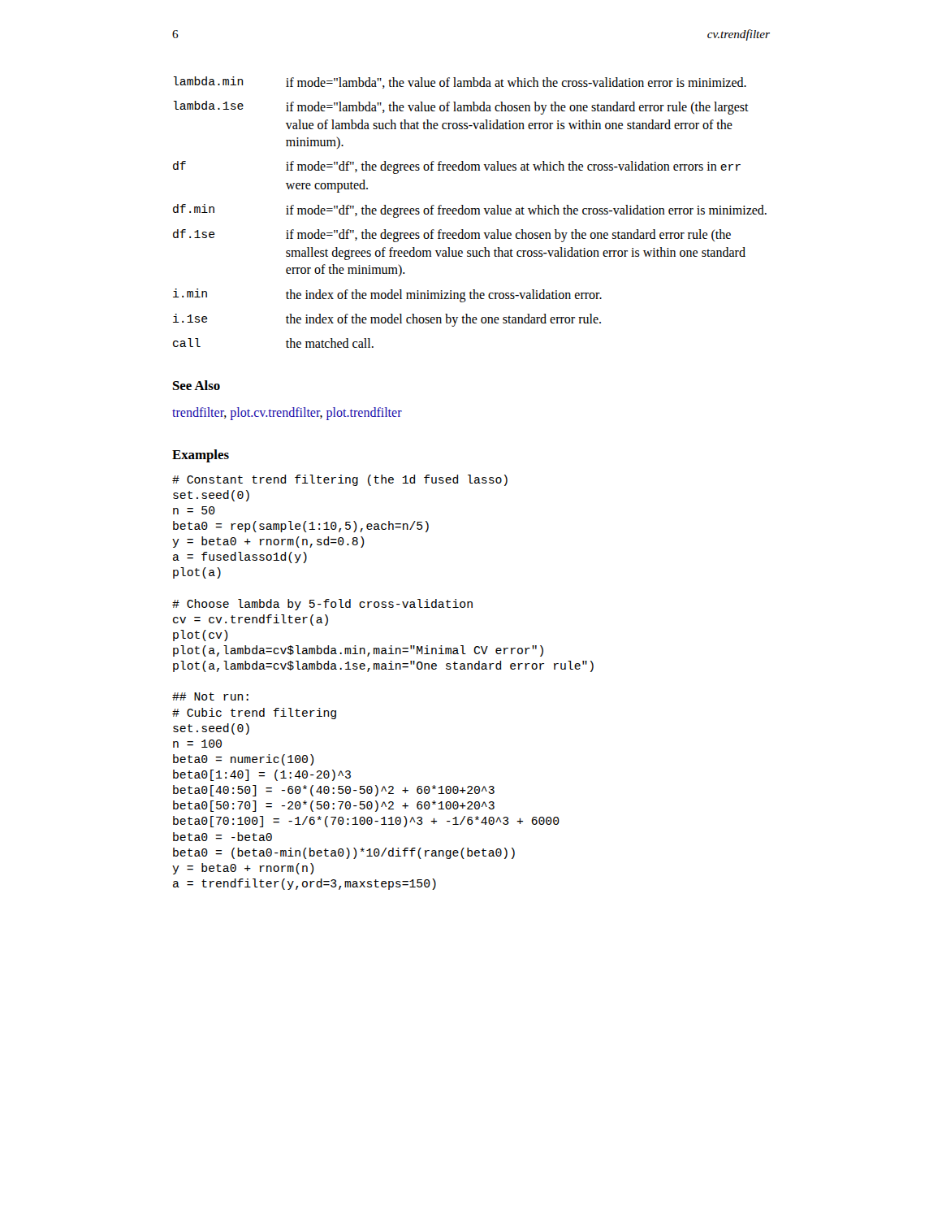6 cv.trendfilter
lambda.min
if mode="lambda", the value of lambda at which the cross-validation error is minimized.
lambda.1se
if mode="lambda", the value of lambda chosen by the one standard error rule (the largest value of lambda such that the cross-validation error is within one standard error of the minimum).
df
if mode="df", the degrees of freedom values at which the cross-validation errors in err were computed.
df.min
if mode="df", the degrees of freedom value at which the cross-validation error is minimized.
df.1se
if mode="df", the degrees of freedom value chosen by the one standard error rule (the smallest degrees of freedom value such that cross-validation error is within one standard error of the minimum).
i.min
the index of the model minimizing the cross-validation error.
i.1se
the index of the model chosen by the one standard error rule.
call
the matched call.
See Also
trendfilter, plot.cv.trendfilter, plot.trendfilter
Examples
# Constant trend filtering (the 1d fused lasso)
set.seed(0)
n = 50
beta0 = rep(sample(1:10,5),each=n/5)
y = beta0 + rnorm(n,sd=0.8)
a = fusedlasso1d(y)
plot(a)

# Choose lambda by 5-fold cross-validation
cv = cv.trendfilter(a)
plot(cv)
plot(a,lambda=cv$lambda.min,main="Minimal CV error")
plot(a,lambda=cv$lambda.1se,main="One standard error rule")

## Not run: 
# Cubic trend filtering
set.seed(0)
n = 100
beta0 = numeric(100)
beta0[1:40] = (1:40-20)^3
beta0[40:50] = -60*(40:50-50)^2 + 60*100+20^3
beta0[50:70] = -20*(50:70-50)^2 + 60*100+20^3
beta0[70:100] = -1/6*(70:100-110)^3 + -1/6*40^3 + 6000
beta0 = -beta0
beta0 = (beta0-min(beta0))*10/diff(range(beta0))
y = beta0 + rnorm(n)
a = trendfilter(y,ord=3,maxsteps=150)